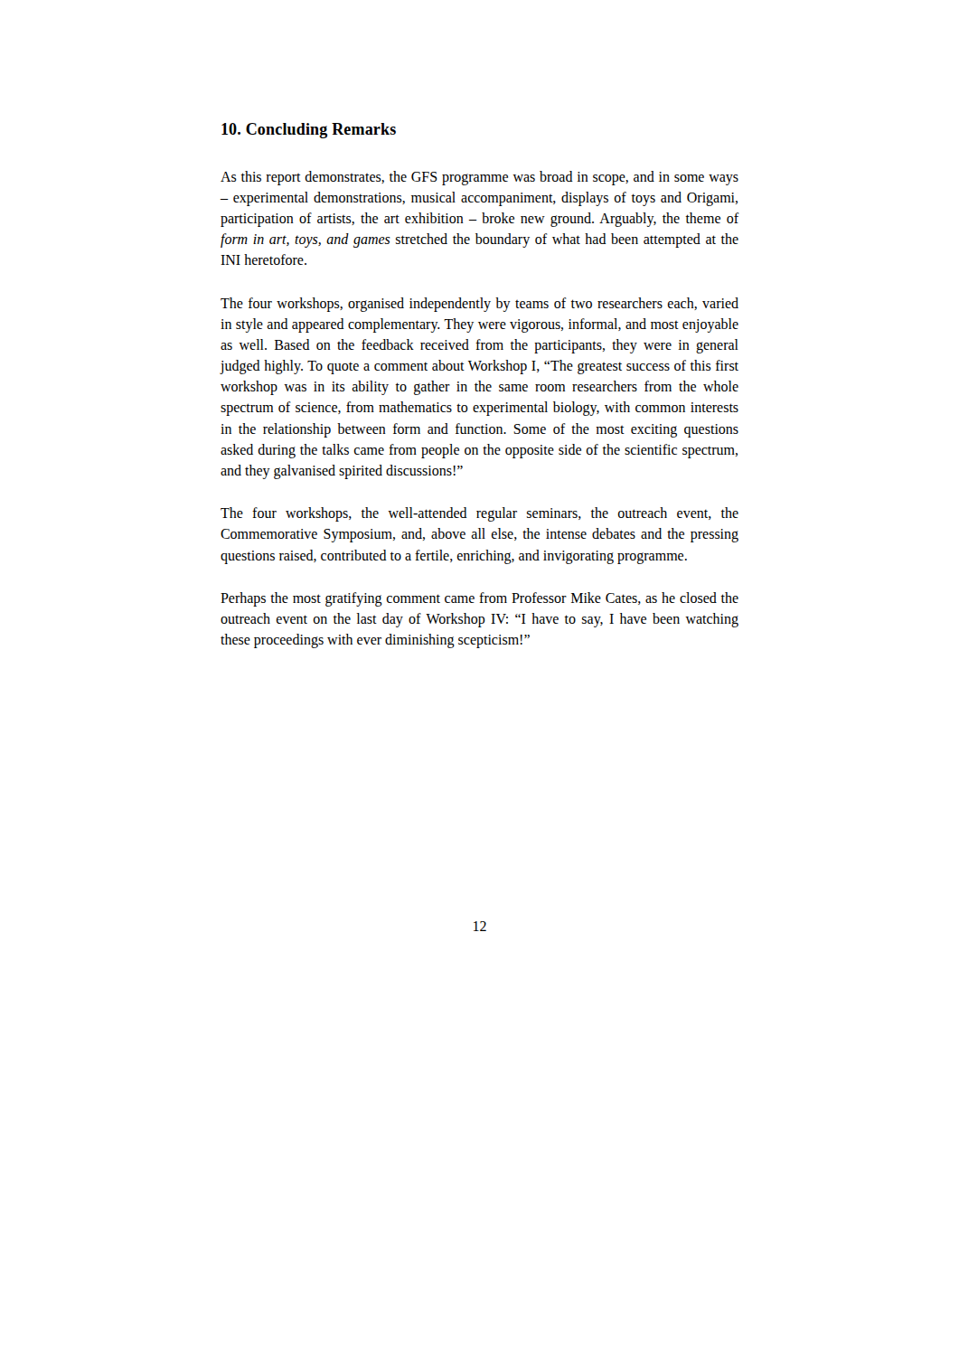10. Concluding Remarks
As this report demonstrates, the GFS programme was broad in scope, and in some ways – experimental demonstrations, musical accompaniment, displays of toys and Origami, participation of artists, the art exhibition – broke new ground. Arguably, the theme of form in art, toys, and games stretched the boundary of what had been attempted at the INI heretofore.
The four workshops, organised independently by teams of two researchers each, varied in style and appeared complementary. They were vigorous, informal, and most enjoyable as well. Based on the feedback received from the participants, they were in general judged highly. To quote a comment about Workshop I, “The greatest success of this first workshop was in its ability to gather in the same room researchers from the whole spectrum of science, from mathematics to experimental biology, with common interests in the relationship between form and function. Some of the most exciting questions asked during the talks came from people on the opposite side of the scientific spectrum, and they galvanised spirited discussions!”
The four workshops, the well-attended regular seminars, the outreach event, the Commemorative Symposium, and, above all else, the intense debates and the pressing questions raised, contributed to a fertile, enriching, and invigorating programme.
Perhaps the most gratifying comment came from Professor Mike Cates, as he closed the outreach event on the last day of Workshop IV: “I have to say, I have been watching these proceedings with ever diminishing scepticism!”
12